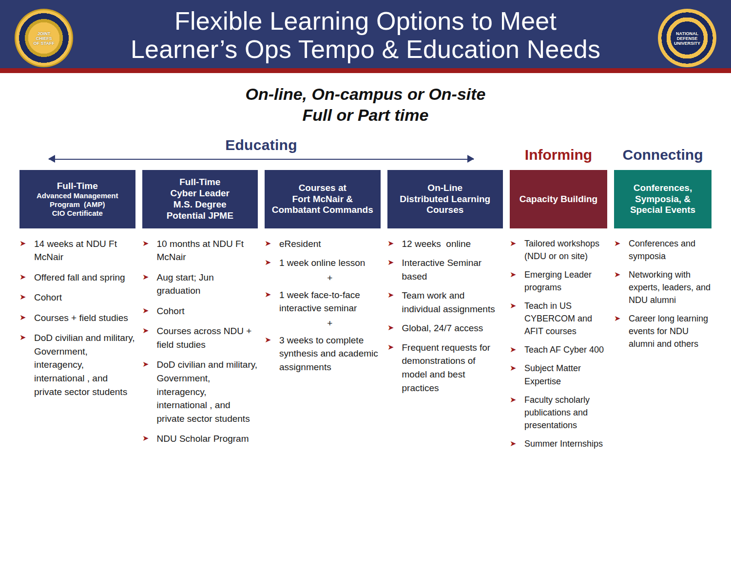JOINT
CHIEFS
OF STAFF
Flexible Learning Options to Meet
Learner’s Ops Tempo & Education Needs
NATIONAL
DEFENSE
UNIVERSITY
On-line, On-campus or On-site
Full or Part time
Educating
Informing
Connecting
Full-Time Advanced Management
Program (AMP)
CIO Certificate
Full-Time
Cyber Leader
M.S. Degree
Potential JPME
Courses at
Fort McNair &
Combatant Commands
On-Line
Distributed Learning
Courses
Capacity Building
Conferences,
Symposia, &
Special Events
14 weeks at NDU Ft McNair
Offered fall and spring
Cohort
Courses + field studies
DoD civilian and military, Government, interagency, international , and private sector students
10 months at NDU Ft McNair
Aug start; Jun graduation
Cohort
Courses across NDU + field studies
DoD civilian and military, Government, interagency, international , and private sector students
NDU Scholar Program
eResident
1 week online lesson
+
1 week face-to-face interactive seminar
+
3 weeks to complete synthesis and academic assignments
12 weeks online
Interactive Seminar based
Team work and individual assignments
Global, 24/7 access
Frequent requests for demonstrations of model and best practices
Tailored workshops (NDU or on site)
Emerging Leader programs
Teach in US CYBERCOM and AFIT courses
Teach AF Cyber 400
Subject Matter Expertise
Faculty scholarly publications and presentations
Summer Internships
Conferences and symposia
Networking with experts, leaders, and NDU alumni
Career long learning events for NDU alumni and others